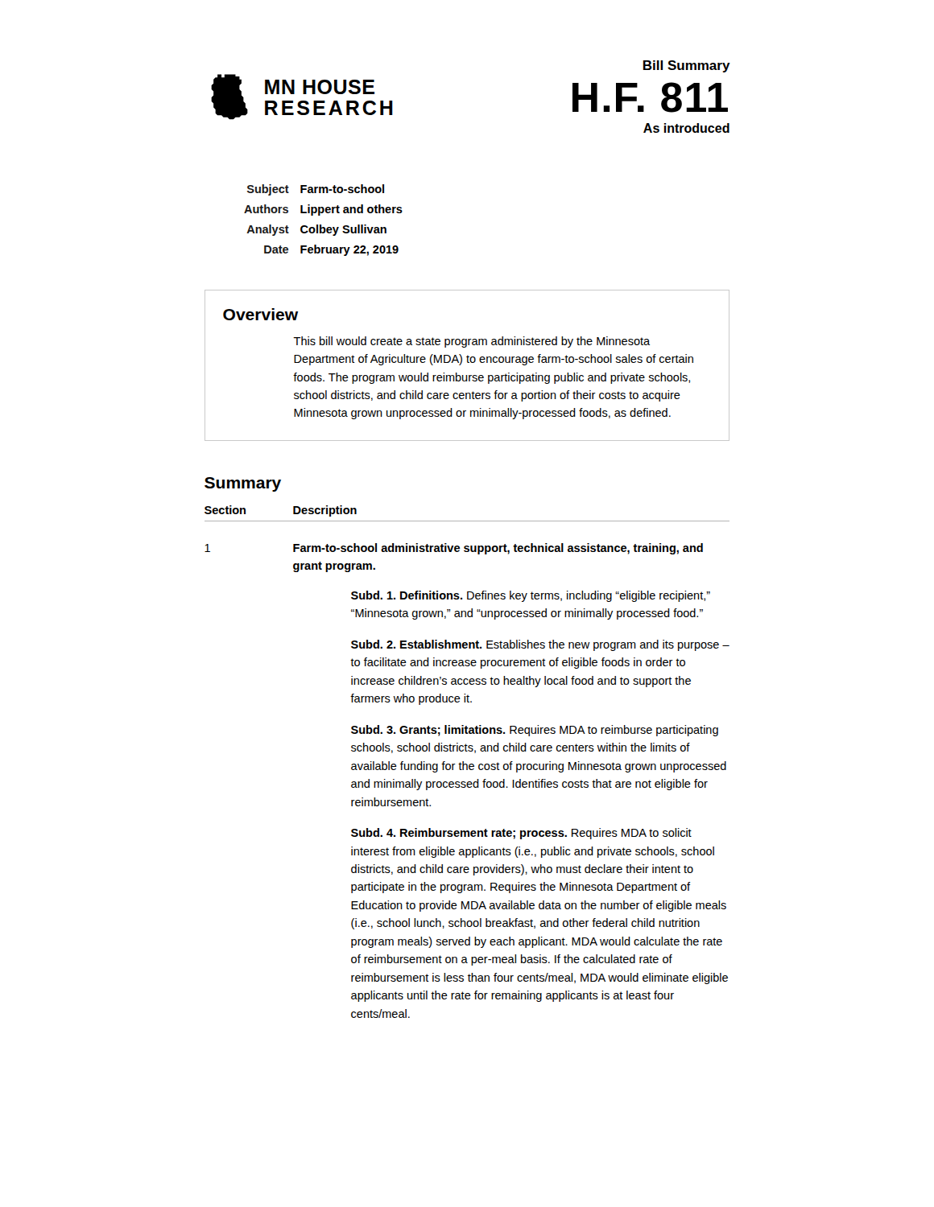MN HOUSE
RESEARCH
Bill Summary
H.F. 811
As introduced
Subject
Farm-to-school
Authors
Lippert and others
Analyst
Colbey Sullivan
Date
February 22, 2019
Overview
This bill would create a state program administered by the Minnesota Department of Agriculture (MDA) to encourage farm-to-school sales of certain foods. The program would reimburse participating public and private schools, school districts, and child care centers for a portion of their costs to acquire Minnesota grown unprocessed or minimally-processed foods, as defined.
Summary
Section
Description
1
Farm-to-school administrative support, technical assistance, training, and grant program.
Subd. 1. Definitions. Defines key terms, including “eligible recipient,” “Minnesota grown,” and “unprocessed or minimally processed food.”
Subd. 2. Establishment. Establishes the new program and its purpose – to facilitate and increase procurement of eligible foods in order to increase children’s access to healthy local food and to support the farmers who produce it.
Subd. 3. Grants; limitations. Requires MDA to reimburse participating schools, school districts, and child care centers within the limits of available funding for the cost of procuring Minnesota grown unprocessed and minimally processed food. Identifies costs that are not eligible for reimbursement.
Subd. 4. Reimbursement rate; process. Requires MDA to solicit interest from eligible applicants (i.e., public and private schools, school districts, and child care providers), who must declare their intent to participate in the program. Requires the Minnesota Department of Education to provide MDA available data on the number of eligible meals (i.e., school lunch, school breakfast, and other federal child nutrition program meals) served by each applicant. MDA would calculate the rate of reimbursement on a per-meal basis. If the calculated rate of reimbursement is less than four cents/meal, MDA would eliminate eligible applicants until the rate for remaining applicants is at least four cents/meal.